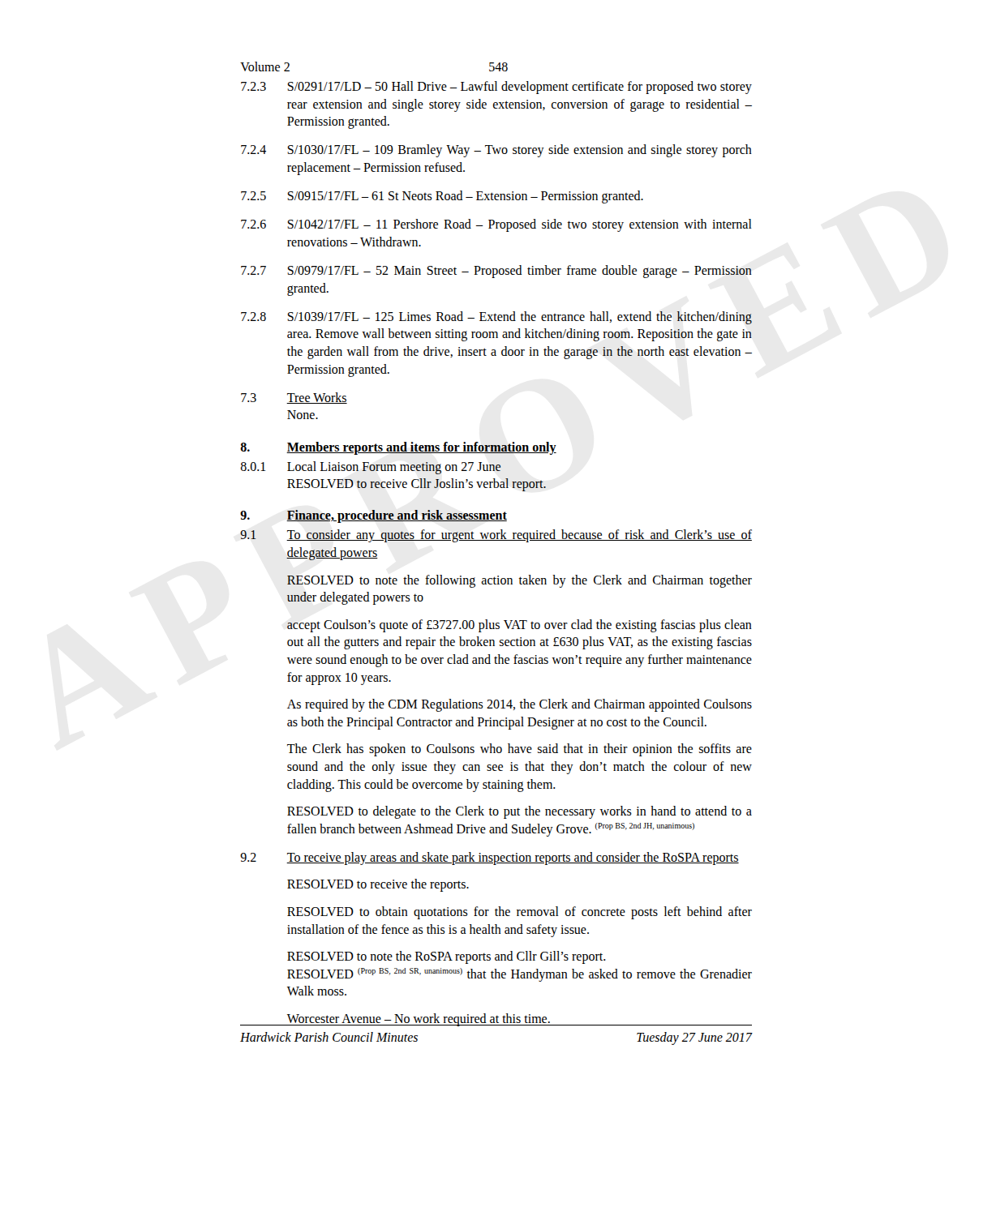APPROVED
Volume 2
548
7.2.3
S/0291/17/LD – 50 Hall Drive – Lawful development certificate for proposed two storey rear extension and single storey side extension, conversion of garage to residential – Permission granted.
7.2.4
S/1030/17/FL – 109 Bramley Way – Two storey side extension and single storey porch replacement – Permission refused.
7.2.5
S/0915/17/FL – 61 St Neots Road – Extension – Permission granted.
7.2.6
S/1042/17/FL – 11 Pershore Road – Proposed side two storey extension with internal renovations – Withdrawn.
7.2.7
S/0979/17/FL – 52 Main Street – Proposed timber frame double garage – Permission granted.
7.2.8
S/1039/17/FL – 125 Limes Road – Extend the entrance hall, extend the kitchen/dining area. Remove wall between sitting room and kitchen/dining room. Reposition the gate in the garden wall from the drive, insert a door in the garage in the north east elevation – Permission granted.
7.3
Tree Works
None.
8.
Members reports and items for information only
8.0.1
Local Liaison Forum meeting on 27 June
RESOLVED to receive Cllr Joslin’s verbal report.
9.
Finance, procedure and risk assessment
9.1
To consider any quotes for urgent work required because of risk and Clerk’s use of delegated powers
RESOLVED to note the following action taken by the Clerk and Chairman together under delegated powers to
accept Coulson’s quote of £3727.00 plus VAT to over clad the existing fascias plus clean out all the gutters and repair the broken section at £630 plus VAT, as the existing fascias were sound enough to be over clad and the fascias won’t require any further maintenance for approx 10 years.
As required by the CDM Regulations 2014, the Clerk and Chairman appointed Coulsons as both the Principal Contractor and Principal Designer at no cost to the Council.
The Clerk has spoken to Coulsons who have said that in their opinion the soffits are sound and the only issue they can see is that they don’t match the colour of new cladding. This could be overcome by staining them.
RESOLVED to delegate to the Clerk to put the necessary works in hand to attend to a fallen branch between Ashmead Drive and Sudeley Grove. (Prop BS, 2nd JH, unanimous)
9.2
To receive play areas and skate park inspection reports and consider the RoSPA reports
RESOLVED to receive the reports.
RESOLVED to obtain quotations for the removal of concrete posts left behind after installation of the fence as this is a health and safety issue.
RESOLVED to note the RoSPA reports and Cllr Gill’s report.
RESOLVED (Prop BS, 2nd SR, unanimous) that the Handyman be asked to remove the Grenadier Walk moss.
Worcester Avenue – No work required at this time.
Hardwick Parish Council Minutes
Tuesday 27 June 2017